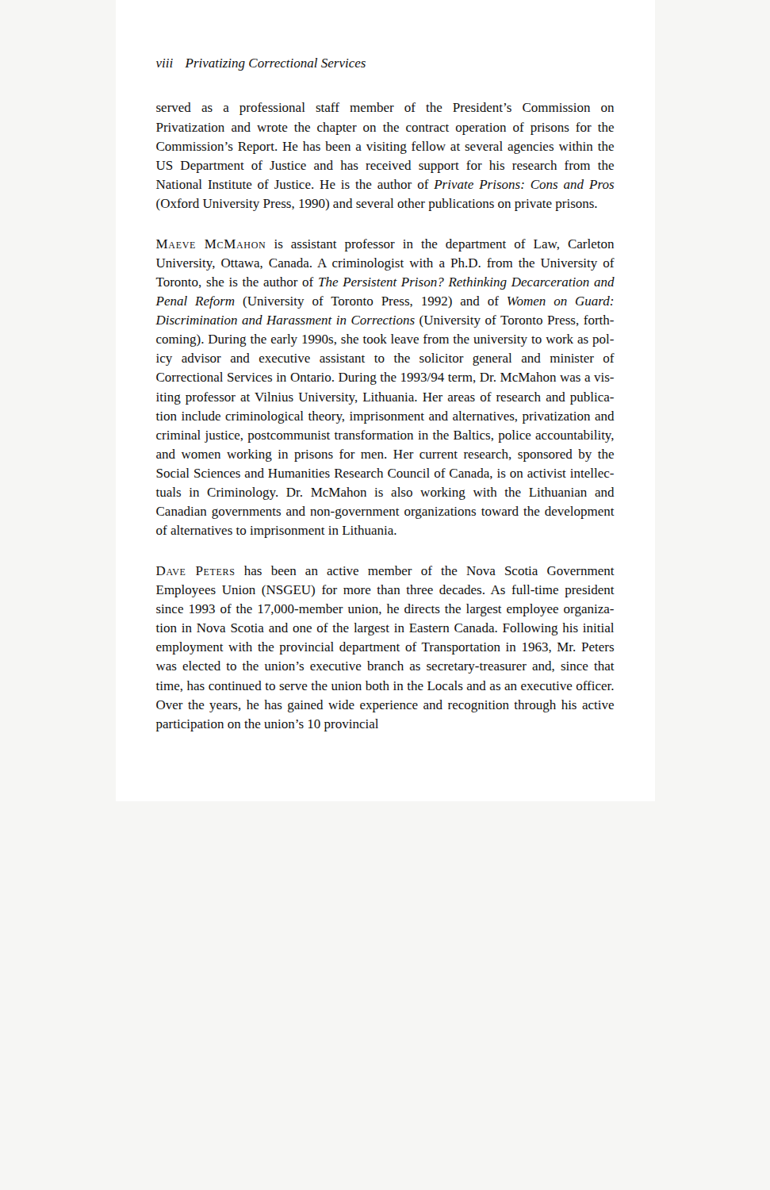viii Privatizing Correctional Services
served as a professional staff member of the President’s Commission on Privatization and wrote the chapter on the contract operation of prisons for the Commission’s Report. He has been a visiting fellow at several agencies within the US Department of Justice and has received support for his research from the National Institute of Justice. He is the author of Private Prisons: Cons and Pros (Oxford University Press, 1990) and several other publications on private prisons.
Maeve McMahon is assistant professor in the department of Law, Carleton University, Ottawa, Canada. A criminologist with a Ph.D. from the University of Toronto, she is the author of The Persistent Prison? Rethinking Decarceration and Penal Reform (University of Toronto Press, 1992) and of Women on Guard: Discrimination and Harassment in Corrections (University of Toronto Press, forthcoming). During the early 1990s, she took leave from the university to work as policy advisor and executive assistant to the solicitor general and minister of Correctional Services in Ontario. During the 1993/94 term, Dr. McMahon was a visiting professor at Vilnius University, Lithuania. Her areas of research and publication include criminological theory, imprisonment and alternatives, privatization and criminal justice, postcommunist transformation in the Baltics, police accountability, and women working in prisons for men. Her current research, sponsored by the Social Sciences and Humanities Research Council of Canada, is on activist intellectuals in Criminology. Dr. McMahon is also working with the Lithuanian and Canadian governments and non-government organizations toward the development of alternatives to imprisonment in Lithuania.
Dave Peters has been an active member of the Nova Scotia Government Employees Union (NSGEU) for more than three decades. As full-time president since 1993 of the 17,000-member union, he directs the largest employee organization in Nova Scotia and one of the largest in Eastern Canada. Following his initial employment with the provincial department of Transportation in 1963, Mr. Peters was elected to the union’s executive branch as secretary-treasurer and, since that time, has continued to serve the union both in the Locals and as an executive officer. Over the years, he has gained wide experience and recognition through his active participation on the union’s 10 provincial